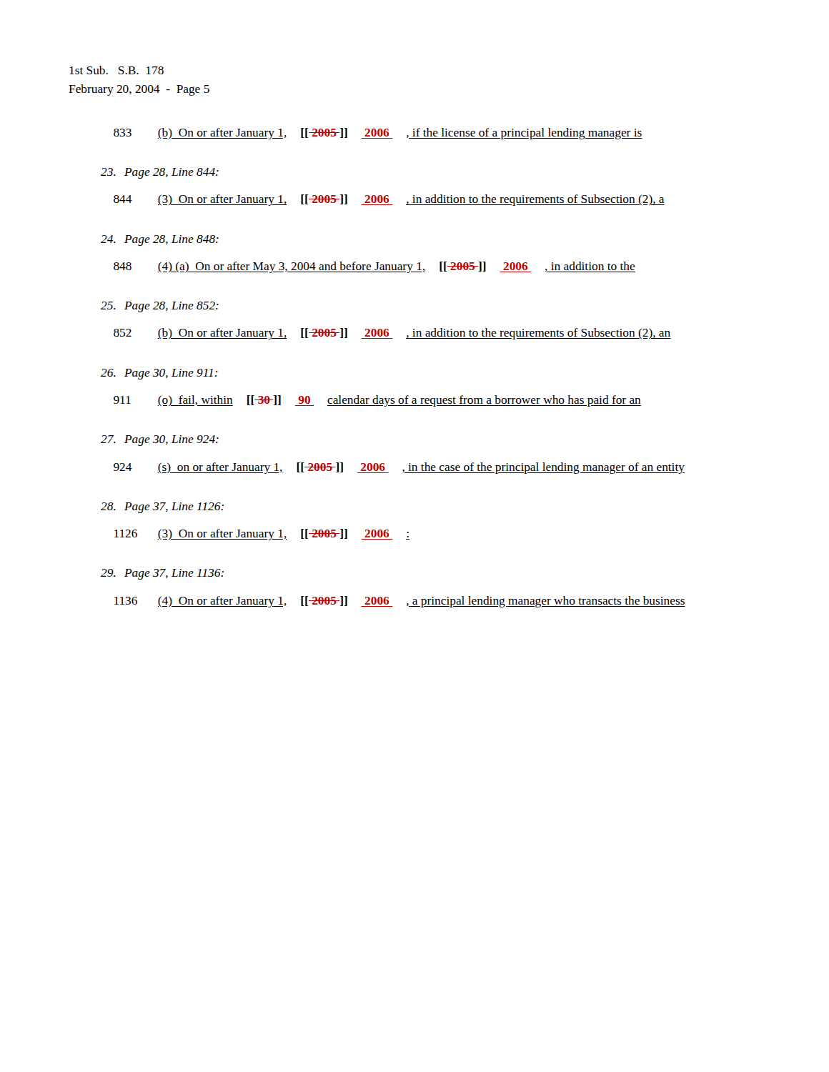1st Sub. S.B. 178
February 20, 2004 - Page 5
833 (b) On or after January 1, [[ 2005 ]] 2006 , if the license of a principal lending manager is
23. Page 28, Line 844:
844 (3) On or after January 1, [[ 2005 ]] 2006 , in addition to the requirements of Subsection (2), a
24. Page 28, Line 848:
848 (4) (a) On or after May 3, 2004 and before January 1, [[ 2005 ]] 2006 , in addition to the
25. Page 28, Line 852:
852 (b) On or after January 1, [[ 2005 ]] 2006 , in addition to the requirements of Subsection (2), an
26. Page 30, Line 911:
911 (o) fail, within [[ 30 ]] 90 calendar days of a request from a borrower who has paid for an
27. Page 30, Line 924:
924 (s) on or after January 1, [[ 2005 ]] 2006 , in the case of the principal lending manager of an entity
28. Page 37, Line 1126:
1126 (3) On or after January 1, [[ 2005 ]] 2006 :
29. Page 37, Line 1136:
1136 (4) On or after January 1, [[ 2005 ]] 2006 , a principal lending manager who transacts the business